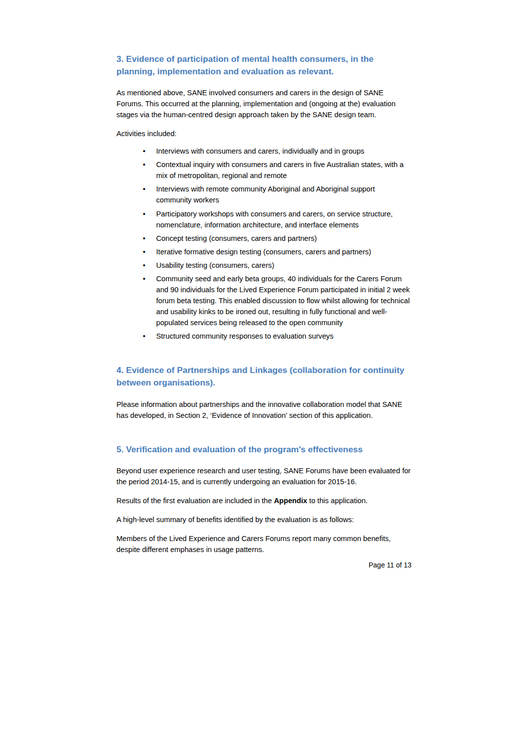3. Evidence of participation of mental health consumers, in the planning, implementation and evaluation as relevant.
As mentioned above, SANE involved consumers and carers in the design of SANE Forums. This occurred at the planning, implementation and (ongoing at the) evaluation stages via the human-centred design approach taken by the SANE design team.
Activities included:
Interviews with consumers and carers, individually and in groups
Contextual inquiry with consumers and carers in five Australian states, with a mix of metropolitan, regional and remote
Interviews with remote community Aboriginal and Aboriginal support community workers
Participatory workshops with consumers and carers, on service structure, nomenclature, information architecture, and interface elements
Concept testing (consumers, carers and partners)
Iterative formative design testing (consumers, carers and partners)
Usability testing (consumers, carers)
Community seed and early beta groups, 40 individuals for the Carers Forum and 90 individuals for the Lived Experience Forum participated in initial 2 week forum beta testing. This enabled discussion to flow whilst allowing for technical and usability kinks to be ironed out, resulting in fully functional and well-populated services being released to the open community
Structured community responses to evaluation surveys
4. Evidence of Partnerships and Linkages (collaboration for continuity between organisations).
Please information about partnerships and the innovative collaboration model that SANE has developed, in Section 2, ‘Evidence of Innovation’ section of this application.
5. Verification and evaluation of the program's effectiveness
Beyond user experience research and user testing, SANE Forums have been evaluated for the period 2014-15, and is currently undergoing an evaluation for 2015-16.
Results of the first evaluation are included in the Appendix to this application.
A high-level summary of benefits identified by the evaluation is as follows:
Members of the Lived Experience and Carers Forums report many common benefits, despite different emphases in usage patterns.
Page 11 of 13